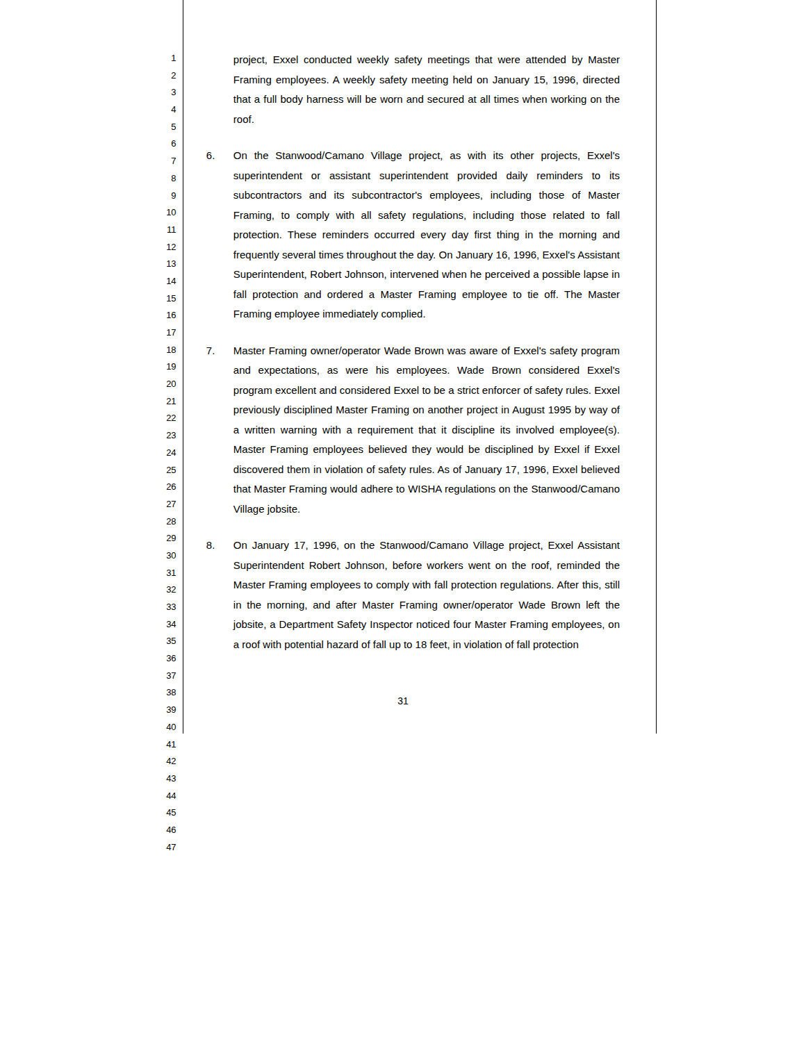12345 678910 1112131415 1617181920 2122232425 2627282930 3132333435 3637383940 4142434445 4647
project, Exxel conducted weekly safety meetings that were attended by Master Framing employees. A weekly safety meeting held on January 15, 1996, directed that a full body harness will be worn and secured at all times when working on the roof.
6. On the Stanwood/Camano Village project, as with its other projects, Exxel's superintendent or assistant superintendent provided daily reminders to its subcontractors and its subcontractor's employees, including those of Master Framing, to comply with all safety regulations, including those related to fall protection. These reminders occurred every day first thing in the morning and frequently several times throughout the day. On January 16, 1996, Exxel's Assistant Superintendent, Robert Johnson, intervened when he perceived a possible lapse in fall protection and ordered a Master Framing employee to tie off. The Master Framing employee immediately complied.
7. Master Framing owner/operator Wade Brown was aware of Exxel's safety program and expectations, as were his employees. Wade Brown considered Exxel's program excellent and considered Exxel to be a strict enforcer of safety rules. Exxel previously disciplined Master Framing on another project in August 1995 by way of a written warning with a requirement that it discipline its involved employee(s). Master Framing employees believed they would be disciplined by Exxel if Exxel discovered them in violation of safety rules. As of January 17, 1996, Exxel believed that Master Framing would adhere to WISHA regulations on the Stanwood/Camano Village jobsite.
8. On January 17, 1996, on the Stanwood/Camano Village project, Exxel Assistant Superintendent Robert Johnson, before workers went on the roof, reminded the Master Framing employees to comply with fall protection regulations. After this, still in the morning, and after Master Framing owner/operator Wade Brown left the jobsite, a Department Safety Inspector noticed four Master Framing employees, on a roof with potential hazard of fall up to 18 feet, in violation of fall protection
31